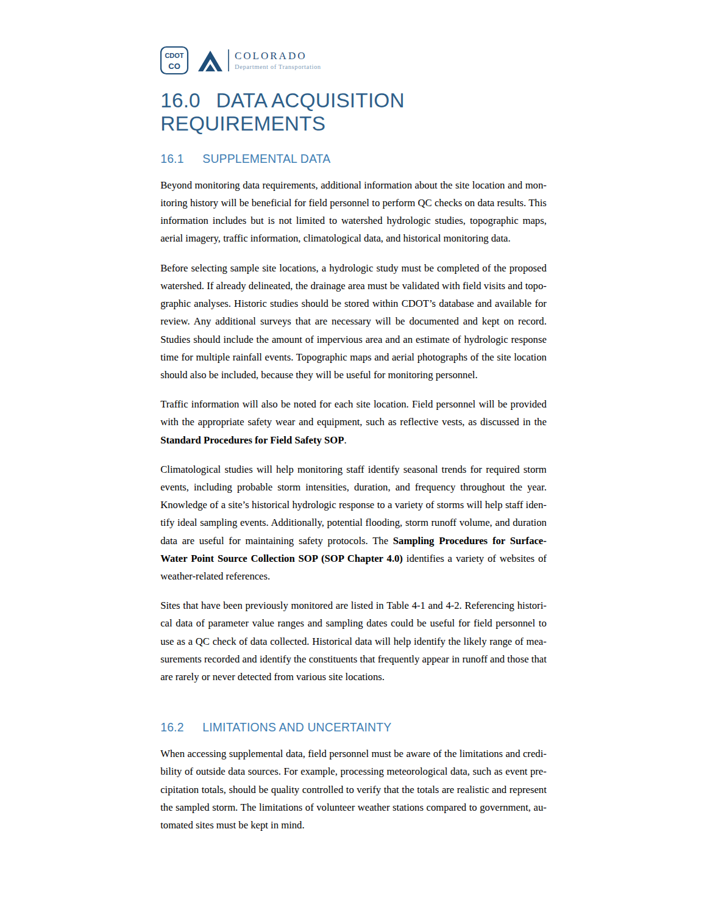CDOT CO COLORADO Department of Transportation
16.0 DATA ACQUISITION REQUIREMENTS
16.1 SUPPLEMENTAL DATA
Beyond monitoring data requirements, additional information about the site location and monitoring history will be beneficial for field personnel to perform QC checks on data results. This information includes but is not limited to watershed hydrologic studies, topographic maps, aerial imagery, traffic information, climatological data, and historical monitoring data.
Before selecting sample site locations, a hydrologic study must be completed of the proposed watershed. If already delineated, the drainage area must be validated with field visits and topographic analyses. Historic studies should be stored within CDOT’s database and available for review. Any additional surveys that are necessary will be documented and kept on record. Studies should include the amount of impervious area and an estimate of hydrologic response time for multiple rainfall events. Topographic maps and aerial photographs of the site location should also be included, because they will be useful for monitoring personnel.
Traffic information will also be noted for each site location. Field personnel will be provided with the appropriate safety wear and equipment, such as reflective vests, as discussed in the Standard Procedures for Field Safety SOP.
Climatological studies will help monitoring staff identify seasonal trends for required storm events, including probable storm intensities, duration, and frequency throughout the year. Knowledge of a site’s historical hydrologic response to a variety of storms will help staff identify ideal sampling events. Additionally, potential flooding, storm runoff volume, and duration data are useful for maintaining safety protocols. The Sampling Procedures for Surface-Water Point Source Collection SOP (SOP Chapter 4.0) identifies a variety of websites of weather-related references.
Sites that have been previously monitored are listed in Table 4-1 and 4-2. Referencing historical data of parameter value ranges and sampling dates could be useful for field personnel to use as a QC check of data collected. Historical data will help identify the likely range of measurements recorded and identify the constituents that frequently appear in runoff and those that are rarely or never detected from various site locations.
16.2 LIMITATIONS AND UNCERTAINTY
When accessing supplemental data, field personnel must be aware of the limitations and credibility of outside data sources. For example, processing meteorological data, such as event precipitation totals, should be quality controlled to verify that the totals are realistic and represent the sampled storm. The limitations of volunteer weather stations compared to government, automated sites must be kept in mind.